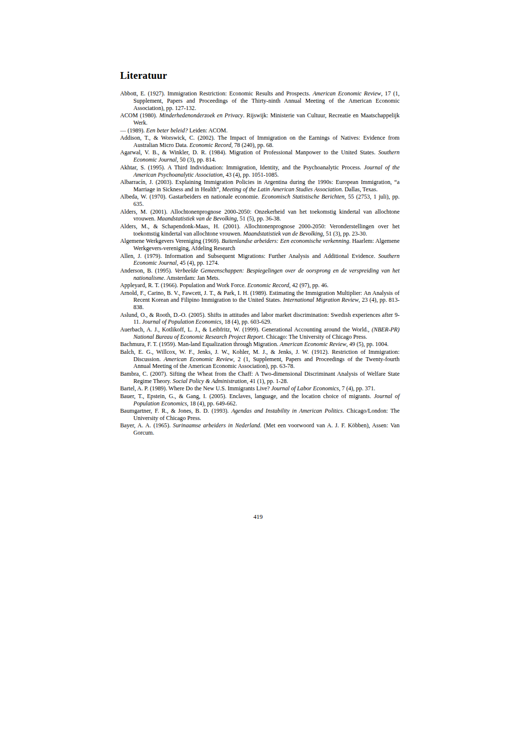Literatuur
Abbott, E. (1927). Immigration Restriction: Economic Results and Prospects. American Economic Review, 17 (1, Supplement, Papers and Proceedings of the Thirty-ninth Annual Meeting of the American Economic Association), pp. 127-132.
ACOM (1980). Minderhedenonderzoek en Privacy. Rijswijk: Ministerie van Cultuur, Recreatie en Maatschappelijk Werk.
— (1989). Een beter beleid? Leiden: ACOM.
Addison, T., & Worswick, C. (2002). The Impact of Immigration on the Earnings of Natives: Evidence from Australian Micro Data. Economic Record, 78 (240), pp. 68.
Agarwal, V. B., & Winkler, D. R. (1984). Migration of Professional Manpower to the United States. Southern Economic Journal, 50 (3), pp. 814.
Akhtar, S. (1995). A Third Individuation: Immigration, Identity, and the Psychoanalytic Process. Journal of the American Psychoanalytic Association, 43 (4), pp. 1051-1085.
Albarracín, J. (2003). Explaining Immigration Policies in Argentina during the 1990s: European Immigration, “a Marriage in Sickness and in Health”, Meeting of the Latin American Studies Association. Dallas, Texas.
Albeda, W. (1970). Gastarbeiders en nationale economie. Economisch Statistische Berichten, 55 (2753, 1 juli), pp. 635.
Alders, M. (2001). Allochtonenprognose 2000-2050: Onzekerheid van het toekomstig kindertal van allochtone vrouwen. Maandstatistiek van de Bevolking, 51 (5), pp. 36-38.
Alders, M., & Schapendonk-Maas, H. (2001). Allochtonenprognose 2000-2050: Veronderstellingen over het toekomstig kindertal van allochtone vrouwen. Maandstatistiek van de Bevolking, 51 (3), pp. 23-30.
Algemene Werkgevers Vereniging (1969). Buitenlandse arbeiders: Een economische verkenning. Haarlem: Algemene Werkgevers-vereniging, Afdeling Research
Allen, J. (1979). Information and Subsequent Migrations: Further Analysis and Additional Evidence. Southern Economic Journal, 45 (4), pp. 1274.
Anderson, B. (1995). Verbeelde Gemeenschappen: Bespiegelingen over de oorsprong en de verspreiding van het nationalisme. Amsterdam: Jan Mets.
Appleyard, R. T. (1966). Population and Work Force. Economic Record, 42 (97), pp. 46.
Arnold, F., Carino, B. V., Fawcett, J. T., & Park, I. H. (1989). Estimating the Immigration Multiplier: An Analysis of Recent Korean and Filipino Immigration to the United States. International Migration Review, 23 (4), pp. 813-838.
Aslund, O., & Rooth, D.-O. (2005). Shifts in attitudes and labor market discrimination: Swedish experiences after 9-11. Journal of Population Economics, 18 (4), pp. 603-629.
Auerbach, A. J., Kotlikoff, L. J., & Leibfritz, W. (1999). Generational Accounting around the World., (NBER-PR) National Bureau of Economic Research Project Report. Chicago: The University of Chicago Press.
Bachmura, F. T. (1959). Man-land Equalization through Migration. American Economic Review, 49 (5), pp. 1004.
Balch, E. G., Willcox, W. F., Jenks, J. W., Kohler, M. J., & Jenks, J. W. (1912). Restriction of Immigration: Discussion. American Economic Review, 2 (1, Supplement, Papers and Proceedings of the Twenty-fourth Annual Meeting of the American Economic Association), pp. 63-78.
Bambra, C. (2007). Sifting the Wheat from the Chaff: A Two-dimensional Discriminant Analysis of Welfare State Regime Theory. Social Policy & Administration, 41 (1), pp. 1-28.
Bartel, A. P. (1989). Where Do the New U.S. Immigrants Live? Journal of Labor Economics, 7 (4), pp. 371.
Bauer, T., Epstein, G., & Gang, I. (2005). Enclaves, language, and the location choice of migrants. Journal of Population Economics, 18 (4), pp. 649-662.
Baumgartner, F. R., & Jones, B. D. (1993). Agendas and Instability in American Politics. Chicago/London: The University of Chicago Press.
Bayer, A. A. (1965). Surinaamse arbeiders in Nederland. (Met een voorwoord van A. J. F. Köbben), Assen: Van Gorcum.
419